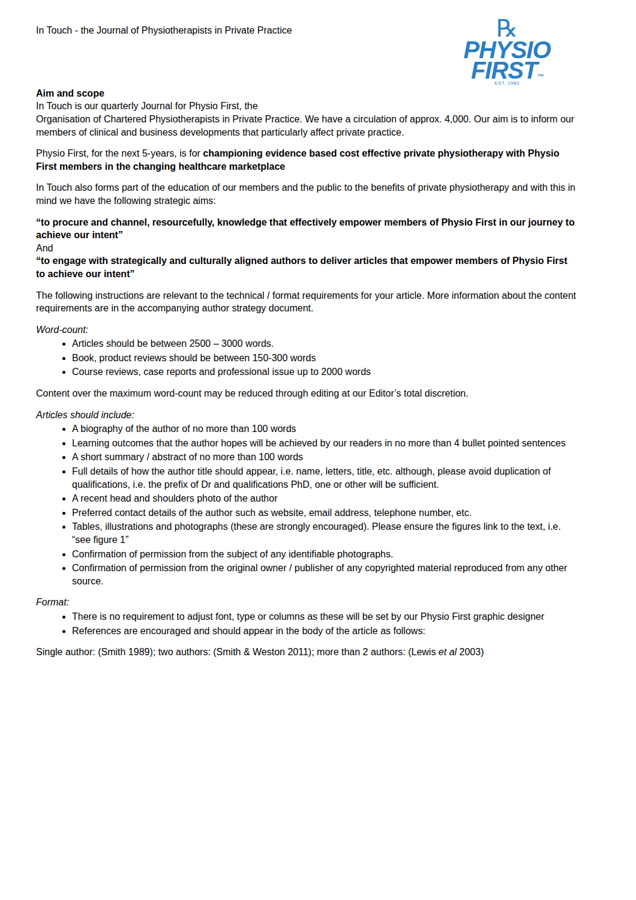℞
PHYSIO
FIRST™
EST. 1982
In Touch - the Journal of Physiotherapists in Private Practice
Aim and scope
In Touch is our quarterly Journal for Physio First, the
Organisation of Chartered Physiotherapists in Private Practice. We have a circulation of approx. 4,000. Our aim is to inform our members of clinical and business developments that particularly affect private practice.
Physio First, for the next 5-years, is for championing evidence based cost effective private physiotherapy with Physio First members in the changing healthcare marketplace
In Touch also forms part of the education of our members and the public to the benefits of private physiotherapy and with this in mind we have the following strategic aims:
“to procure and channel, resourcefully, knowledge that effectively empower members of Physio First in our journey to achieve our intent”
And
“to engage with strategically and culturally aligned authors to deliver articles that empower members of Physio First to achieve our intent”
The following instructions are relevant to the technical / format requirements for your article. More information about the content requirements are in the accompanying author strategy document.
Word-count:
Articles should be between 2500 – 3000 words.
Book, product reviews should be between 150-300 words
Course reviews, case reports and professional issue up to 2000 words
Content over the maximum word-count may be reduced through editing at our Editor’s total discretion.
Articles should include:
A biography of the author of no more than 100 words
Learning outcomes that the author hopes will be achieved by our readers in no more than 4 bullet pointed sentences
A short summary / abstract of no more than 100 words
Full details of how the author title should appear, i.e. name, letters, title, etc. although, please avoid duplication of qualifications, i.e. the prefix of Dr and qualifications PhD, one or other will be sufficient.
A recent head and shoulders photo of the author
Preferred contact details of the author such as website, email address, telephone number, etc.
Tables, illustrations and photographs (these are strongly encouraged). Please ensure the figures link to the text, i.e. “see figure 1”
Confirmation of permission from the subject of any identifiable photographs.
Confirmation of permission from the original owner / publisher of any copyrighted material reproduced from any other source.
Format:
There is no requirement to adjust font, type or columns as these will be set by our Physio First graphic designer
References are encouraged and should appear in the body of the article as follows:
Single author: (Smith 1989); two authors: (Smith & Weston 2011); more than 2 authors: (Lewis et al 2003)